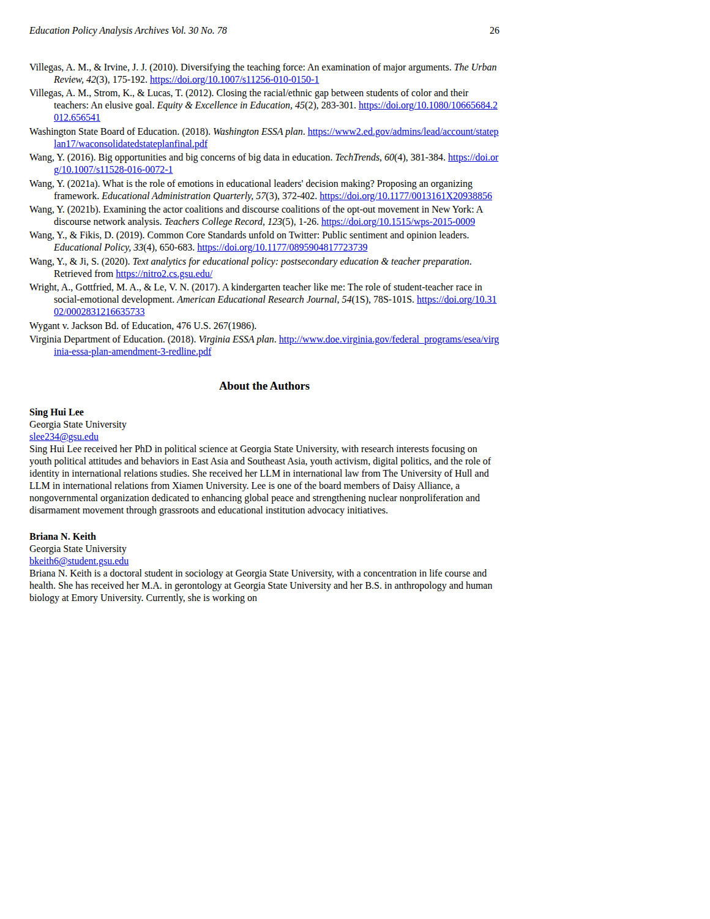Education Policy Analysis Archives Vol. 30 No. 78 26
Villegas, A. M., & Irvine, J. J. (2010). Diversifying the teaching force: An examination of major arguments. The Urban Review, 42(3), 175-192. https://doi.org/10.1007/s11256-010-0150-1
Villegas, A. M., Strom, K., & Lucas, T. (2012). Closing the racial/ethnic gap between students of color and their teachers: An elusive goal. Equity & Excellence in Education, 45(2), 283-301. https://doi.org/10.1080/10665684.2012.656541
Washington State Board of Education. (2018). Washington ESSA plan. https://www2.ed.gov/admins/lead/account/stateplan17/waconsolidatedstateplanfinal.pdf
Wang, Y. (2016). Big opportunities and big concerns of big data in education. TechTrends, 60(4), 381-384. https://doi.org/10.1007/s11528-016-0072-1
Wang, Y. (2021a). What is the role of emotions in educational leaders' decision making? Proposing an organizing framework. Educational Administration Quarterly, 57(3), 372-402. https://doi.org/10.1177/0013161X20938856
Wang, Y. (2021b). Examining the actor coalitions and discourse coalitions of the opt-out movement in New York: A discourse network analysis. Teachers College Record, 123(5), 1-26. https://doi.org/10.1515/wps-2015-0009
Wang, Y., & Fikis, D. (2019). Common Core Standards unfold on Twitter: Public sentiment and opinion leaders. Educational Policy, 33(4), 650-683. https://doi.org/10.1177/0895904817723739
Wang, Y., & Ji, S. (2020). Text analytics for educational policy: postsecondary education & teacher preparation. Retrieved from https://nitro2.cs.gsu.edu/
Wright, A., Gottfried, M. A., & Le, V. N. (2017). A kindergarten teacher like me: The role of student-teacher race in social-emotional development. American Educational Research Journal, 54(1S), 78S-101S. https://doi.org/10.3102/0002831216635733
Wygant v. Jackson Bd. of Education, 476 U.S. 267(1986).
Virginia Department of Education. (2018). Virginia ESSA plan. http://www.doe.virginia.gov/federal_programs/esea/virginia-essa-plan-amendment-3-redline.pdf
About the Authors
Sing Hui Lee
Georgia State University
slee234@gsu.edu
Sing Hui Lee received her PhD in political science at Georgia State University, with research interests focusing on youth political attitudes and behaviors in East Asia and Southeast Asia, youth activism, digital politics, and the role of identity in international relations studies. She received her LLM in international law from The University of Hull and LLM in international relations from Xiamen University. Lee is one of the board members of Daisy Alliance, a nongovernmental organization dedicated to enhancing global peace and strengthening nuclear nonproliferation and disarmament movement through grassroots and educational institution advocacy initiatives.
Briana N. Keith
Georgia State University
bkeith6@student.gsu.edu
Briana N. Keith is a doctoral student in sociology at Georgia State University, with a concentration in life course and health. She has received her M.A. in gerontology at Georgia State University and her B.S. in anthropology and human biology at Emory University. Currently, she is working on